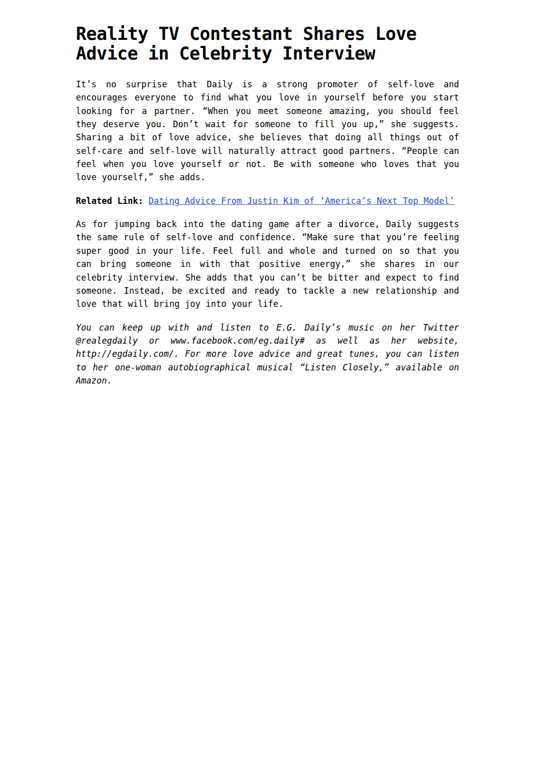Reality TV Contestant Shares Love Advice in Celebrity Interview
It’s no surprise that Daily is a strong promoter of self-love and encourages everyone to find what you love in yourself before you start looking for a partner. “When you meet someone amazing, you should feel they deserve you. Don’t wait for someone to fill you up,” she suggests. Sharing a bit of love advice, she believes that doing all things out of self-care and self-love will naturally attract good partners. “People can feel when you love yourself or not. Be with someone who loves that you love yourself,” she adds.
Related Link: Dating Advice From Justin Kim of ‘America’s Next Top Model’
As for jumping back into the dating game after a divorce, Daily suggests the same rule of self-love and confidence. “Make sure that you’re feeling super good in your life. Feel full and whole and turned on so that you can bring someone in with that positive energy,” she shares in our celebrity interview. She adds that you can’t be bitter and expect to find someone. Instead, be excited and ready to tackle a new relationship and love that will bring joy into your life.
You can keep up with and listen to E.G. Daily’s music on her Twitter @realegdaily or www.facebook.com/eg.daily# as well as her website, http://egdaily.com/. For more love advice and great tunes, you can listen to her one-woman autobiographical musical “Listen Closely,” available on Amazon.